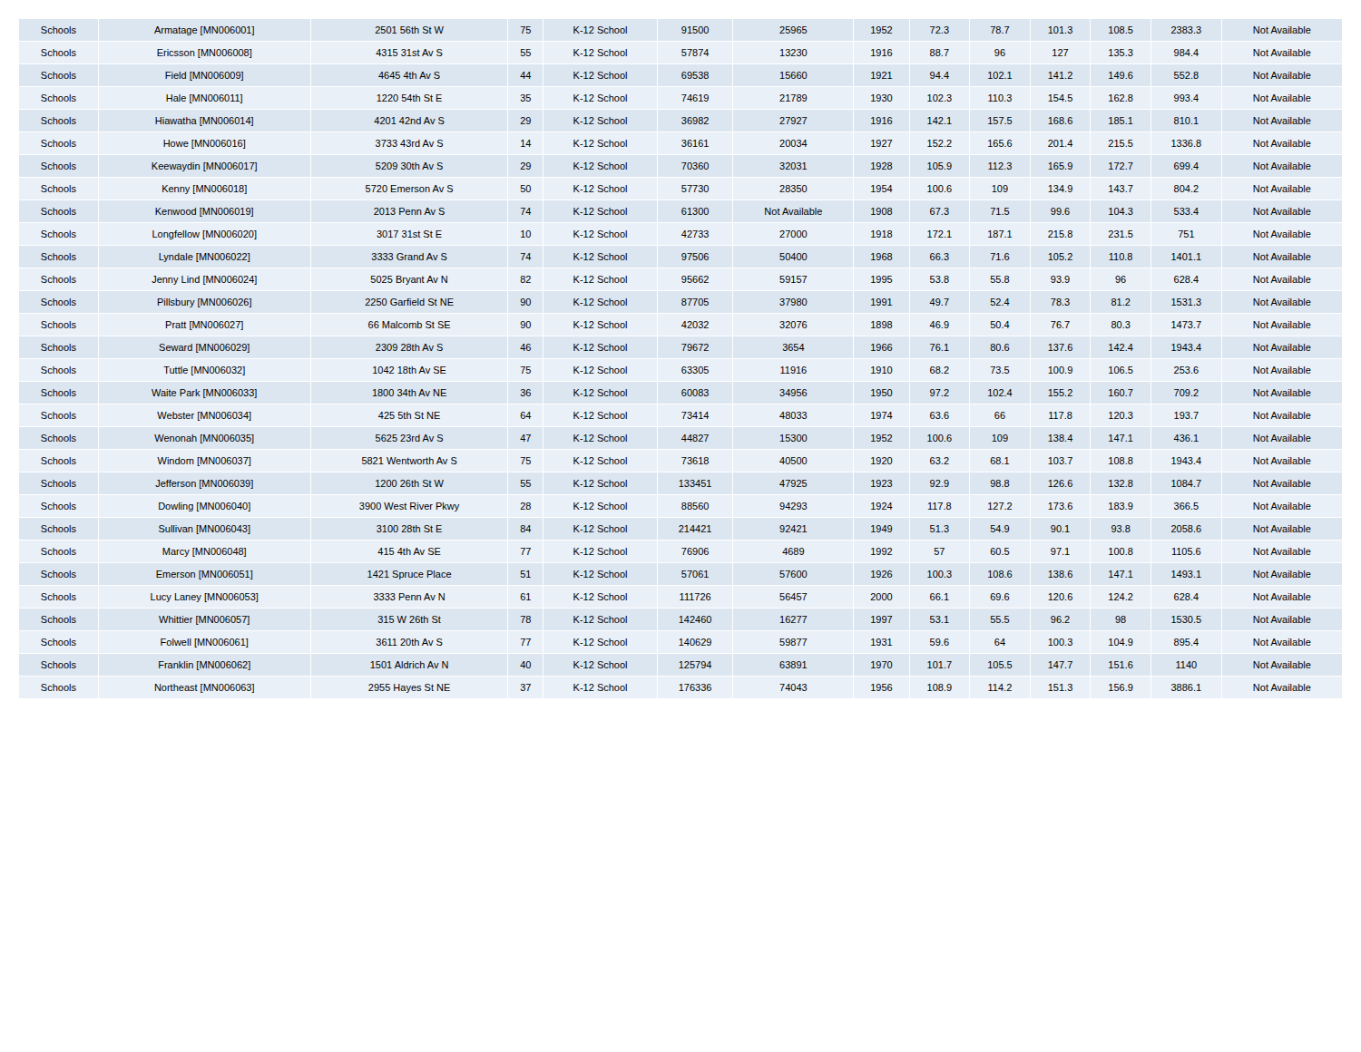| Schools | Armatage [MN006001] | 2501 56th St W | 75 | K-12 School | 91500 | 25965 | 1952 | 72.3 | 78.7 | 101.3 | 108.5 | 2383.3 | Not Available |
| Schools | Ericsson [MN006008] | 4315 31st Av S | 55 | K-12 School | 57874 | 13230 | 1916 | 88.7 | 96 | 127 | 135.3 | 984.4 | Not Available |
| Schools | Field [MN006009] | 4645 4th Av S | 44 | K-12 School | 69538 | 15660 | 1921 | 94.4 | 102.1 | 141.2 | 149.6 | 552.8 | Not Available |
| Schools | Hale [MN006011] | 1220 54th St E | 35 | K-12 School | 74619 | 21789 | 1930 | 102.3 | 110.3 | 154.5 | 162.8 | 993.4 | Not Available |
| Schools | Hiawatha [MN006014] | 4201 42nd Av S | 29 | K-12 School | 36982 | 27927 | 1916 | 142.1 | 157.5 | 168.6 | 185.1 | 810.1 | Not Available |
| Schools | Howe [MN006016] | 3733 43rd Av S | 14 | K-12 School | 36161 | 20034 | 1927 | 152.2 | 165.6 | 201.4 | 215.5 | 1336.8 | Not Available |
| Schools | Keewaydin [MN006017] | 5209 30th Av S | 29 | K-12 School | 70360 | 32031 | 1928 | 105.9 | 112.3 | 165.9 | 172.7 | 699.4 | Not Available |
| Schools | Kenny [MN006018] | 5720 Emerson Av S | 50 | K-12 School | 57730 | 28350 | 1954 | 100.6 | 109 | 134.9 | 143.7 | 804.2 | Not Available |
| Schools | Kenwood [MN006019] | 2013 Penn Av S | 74 | K-12 School | 61300 | Not Available | 1908 | 67.3 | 71.5 | 99.6 | 104.3 | 533.4 | Not Available |
| Schools | Longfellow [MN006020] | 3017 31st St E | 10 | K-12 School | 42733 | 27000 | 1918 | 172.1 | 187.1 | 215.8 | 231.5 | 751 | Not Available |
| Schools | Lyndale [MN006022] | 3333 Grand Av S | 74 | K-12 School | 97506 | 50400 | 1968 | 66.3 | 71.6 | 105.2 | 110.8 | 1401.1 | Not Available |
| Schools | Jenny Lind [MN006024] | 5025 Bryant Av N | 82 | K-12 School | 95662 | 59157 | 1995 | 53.8 | 55.8 | 93.9 | 96 | 628.4 | Not Available |
| Schools | Pillsbury [MN006026] | 2250 Garfield St NE | 90 | K-12 School | 87705 | 37980 | 1991 | 49.7 | 52.4 | 78.3 | 81.2 | 1531.3 | Not Available |
| Schools | Pratt [MN006027] | 66 Malcomb St SE | 90 | K-12 School | 42032 | 32076 | 1898 | 46.9 | 50.4 | 76.7 | 80.3 | 1473.7 | Not Available |
| Schools | Seward [MN006029] | 2309 28th Av S | 46 | K-12 School | 79672 | 3654 | 1966 | 76.1 | 80.6 | 137.6 | 142.4 | 1943.4 | Not Available |
| Schools | Tuttle [MN006032] | 1042 18th Av SE | 75 | K-12 School | 63305 | 11916 | 1910 | 68.2 | 73.5 | 100.9 | 106.5 | 253.6 | Not Available |
| Schools | Waite Park [MN006033] | 1800 34th Av NE | 36 | K-12 School | 60083 | 34956 | 1950 | 97.2 | 102.4 | 155.2 | 160.7 | 709.2 | Not Available |
| Schools | Webster [MN006034] | 425 5th St NE | 64 | K-12 School | 73414 | 48033 | 1974 | 63.6 | 66 | 117.8 | 120.3 | 193.7 | Not Available |
| Schools | Wenonah [MN006035] | 5625 23rd Av S | 47 | K-12 School | 44827 | 15300 | 1952 | 100.6 | 109 | 138.4 | 147.1 | 436.1 | Not Available |
| Schools | Windom [MN006037] | 5821 Wentworth Av S | 75 | K-12 School | 73618 | 40500 | 1920 | 63.2 | 68.1 | 103.7 | 108.8 | 1943.4 | Not Available |
| Schools | Jefferson [MN006039] | 1200 26th St W | 55 | K-12 School | 133451 | 47925 | 1923 | 92.9 | 98.8 | 126.6 | 132.8 | 1084.7 | Not Available |
| Schools | Dowling [MN006040] | 3900 West River Pkwy | 28 | K-12 School | 88560 | 94293 | 1924 | 117.8 | 127.2 | 173.6 | 183.9 | 366.5 | Not Available |
| Schools | Sullivan [MN006043] | 3100 28th St E | 84 | K-12 School | 214421 | 92421 | 1949 | 51.3 | 54.9 | 90.1 | 93.8 | 2058.6 | Not Available |
| Schools | Marcy [MN006048] | 415 4th Av SE | 77 | K-12 School | 76906 | 4689 | 1992 | 57 | 60.5 | 97.1 | 100.8 | 1105.6 | Not Available |
| Schools | Emerson [MN006051] | 1421 Spruce Place | 51 | K-12 School | 57061 | 57600 | 1926 | 100.3 | 108.6 | 138.6 | 147.1 | 1493.1 | Not Available |
| Schools | Lucy Laney [MN006053] | 3333 Penn Av N | 61 | K-12 School | 111726 | 56457 | 2000 | 66.1 | 69.6 | 120.6 | 124.2 | 628.4 | Not Available |
| Schools | Whittier [MN006057] | 315 W 26th St | 78 | K-12 School | 142460 | 16277 | 1997 | 53.1 | 55.5 | 96.2 | 98 | 1530.5 | Not Available |
| Schools | Folwell [MN006061] | 3611 20th Av S | 77 | K-12 School | 140629 | 59877 | 1931 | 59.6 | 64 | 100.3 | 104.9 | 895.4 | Not Available |
| Schools | Franklin [MN006062] | 1501 Aldrich Av N | 40 | K-12 School | 125794 | 63891 | 1970 | 101.7 | 105.5 | 147.7 | 151.6 | 1140 | Not Available |
| Schools | Northeast [MN006063] | 2955 Hayes St NE | 37 | K-12 School | 176336 | 74043 | 1956 | 108.9 | 114.2 | 151.3 | 156.9 | 3886.1 | Not Available |